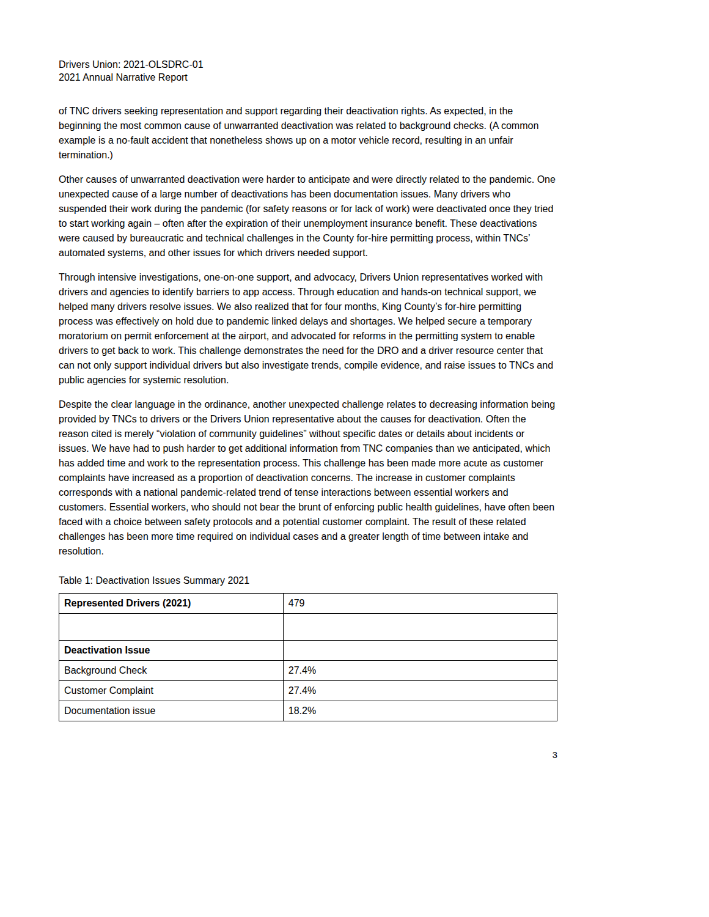Drivers Union: 2021-OLSDRC-01
2021 Annual Narrative Report
of TNC drivers seeking representation and support regarding their deactivation rights. As expected, in the beginning the most common cause of unwarranted deactivation was related to background checks. (A common example is a no-fault accident that nonetheless shows up on a motor vehicle record, resulting in an unfair termination.)
Other causes of unwarranted deactivation were harder to anticipate and were directly related to the pandemic. One unexpected cause of a large number of deactivations has been documentation issues. Many drivers who suspended their work during the pandemic (for safety reasons or for lack of work) were deactivated once they tried to start working again – often after the expiration of their unemployment insurance benefit. These deactivations were caused by bureaucratic and technical challenges in the County for-hire permitting process, within TNCs’ automated systems, and other issues for which drivers needed support.
Through intensive investigations, one-on-one support, and advocacy, Drivers Union representatives worked with drivers and agencies to identify barriers to app access. Through education and hands-on technical support, we helped many drivers resolve issues. We also realized that for four months, King County’s for-hire permitting process was effectively on hold due to pandemic linked delays and shortages. We helped secure a temporary moratorium on permit enforcement at the airport, and advocated for reforms in the permitting system to enable drivers to get back to work. This challenge demonstrates the need for the DRO and a driver resource center that can not only support individual drivers but also investigate trends, compile evidence, and raise issues to TNCs and public agencies for systemic resolution.
Despite the clear language in the ordinance, another unexpected challenge relates to decreasing information being provided by TNCs to drivers or the Drivers Union representative about the causes for deactivation. Often the reason cited is merely “violation of community guidelines” without specific dates or details about incidents or issues. We have had to push harder to get additional information from TNC companies than we anticipated, which has added time and work to the representation process. This challenge has been made more acute as customer complaints have increased as a proportion of deactivation concerns. The increase in customer complaints corresponds with a national pandemic-related trend of tense interactions between essential workers and customers. Essential workers, who should not bear the brunt of enforcing public health guidelines, have often been faced with a choice between safety protocols and a potential customer complaint. The result of these related challenges has been more time required on individual cases and a greater length of time between intake and resolution.
Table 1: Deactivation Issues Summary 2021
| Represented Drivers (2021) | 479 |
| Deactivation Issue | |
| Background Check | 27.4% |
| Customer Complaint | 27.4% |
| Documentation issue | 18.2% |
3